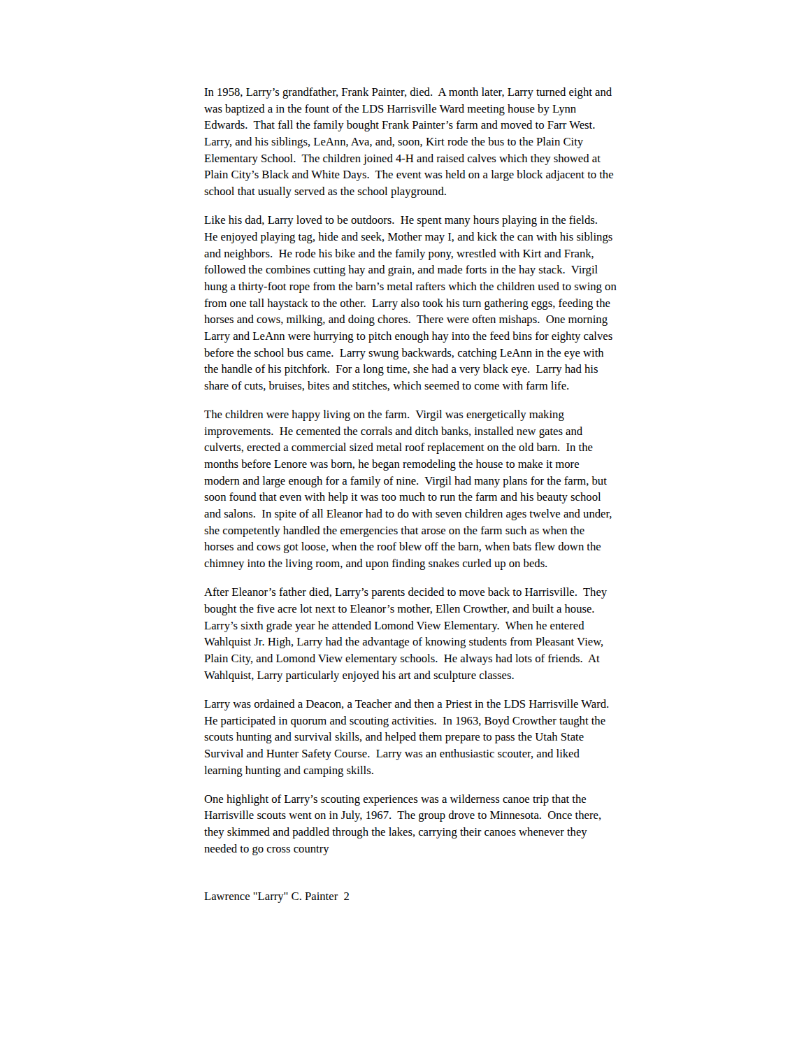In 1958, Larry’s grandfather, Frank Painter, died. A month later, Larry turned eight and was baptized a in the fount of the LDS Harrisville Ward meeting house by Lynn Edwards. That fall the family bought Frank Painter’s farm and moved to Farr West. Larry, and his siblings, LeAnn, Ava, and, soon, Kirt rode the bus to the Plain City Elementary School. The children joined 4-H and raised calves which they showed at Plain City’s Black and White Days. The event was held on a large block adjacent to the school that usually served as the school playground.
Like his dad, Larry loved to be outdoors. He spent many hours playing in the fields. He enjoyed playing tag, hide and seek, Mother may I, and kick the can with his siblings and neighbors. He rode his bike and the family pony, wrestled with Kirt and Frank, followed the combines cutting hay and grain, and made forts in the hay stack. Virgil hung a thirty-foot rope from the barn’s metal rafters which the children used to swing on from one tall haystack to the other. Larry also took his turn gathering eggs, feeding the horses and cows, milking, and doing chores. There were often mishaps. One morning Larry and LeAnn were hurrying to pitch enough hay into the feed bins for eighty calves before the school bus came. Larry swung backwards, catching LeAnn in the eye with the handle of his pitchfork. For a long time, she had a very black eye. Larry had his share of cuts, bruises, bites and stitches, which seemed to come with farm life.
The children were happy living on the farm. Virgil was energetically making improvements. He cemented the corrals and ditch banks, installed new gates and culverts, erected a commercial sized metal roof replacement on the old barn. In the months before Lenore was born, he began remodeling the house to make it more modern and large enough for a family of nine. Virgil had many plans for the farm, but soon found that even with help it was too much to run the farm and his beauty school and salons. In spite of all Eleanor had to do with seven children ages twelve and under, she competently handled the emergencies that arose on the farm such as when the horses and cows got loose, when the roof blew off the barn, when bats flew down the chimney into the living room, and upon finding snakes curled up on beds.
After Eleanor’s father died, Larry’s parents decided to move back to Harrisville. They bought the five acre lot next to Eleanor’s mother, Ellen Crowther, and built a house. Larry’s sixth grade year he attended Lomond View Elementary. When he entered Wahlquist Jr. High, Larry had the advantage of knowing students from Pleasant View, Plain City, and Lomond View elementary schools. He always had lots of friends. At Wahlquist, Larry particularly enjoyed his art and sculpture classes.
Larry was ordained a Deacon, a Teacher and then a Priest in the LDS Harrisville Ward. He participated in quorum and scouting activities. In 1963, Boyd Crowther taught the scouts hunting and survival skills, and helped them prepare to pass the Utah State Survival and Hunter Safety Course. Larry was an enthusiastic scouter, and liked learning hunting and camping skills.
One highlight of Larry’s scouting experiences was a wilderness canoe trip that the Harrisville scouts went on in July, 1967. The group drove to Minnesota. Once there, they skimmed and paddled through the lakes, carrying their canoes whenever they needed to go cross country
Lawrence "Larry" C. Painter 2